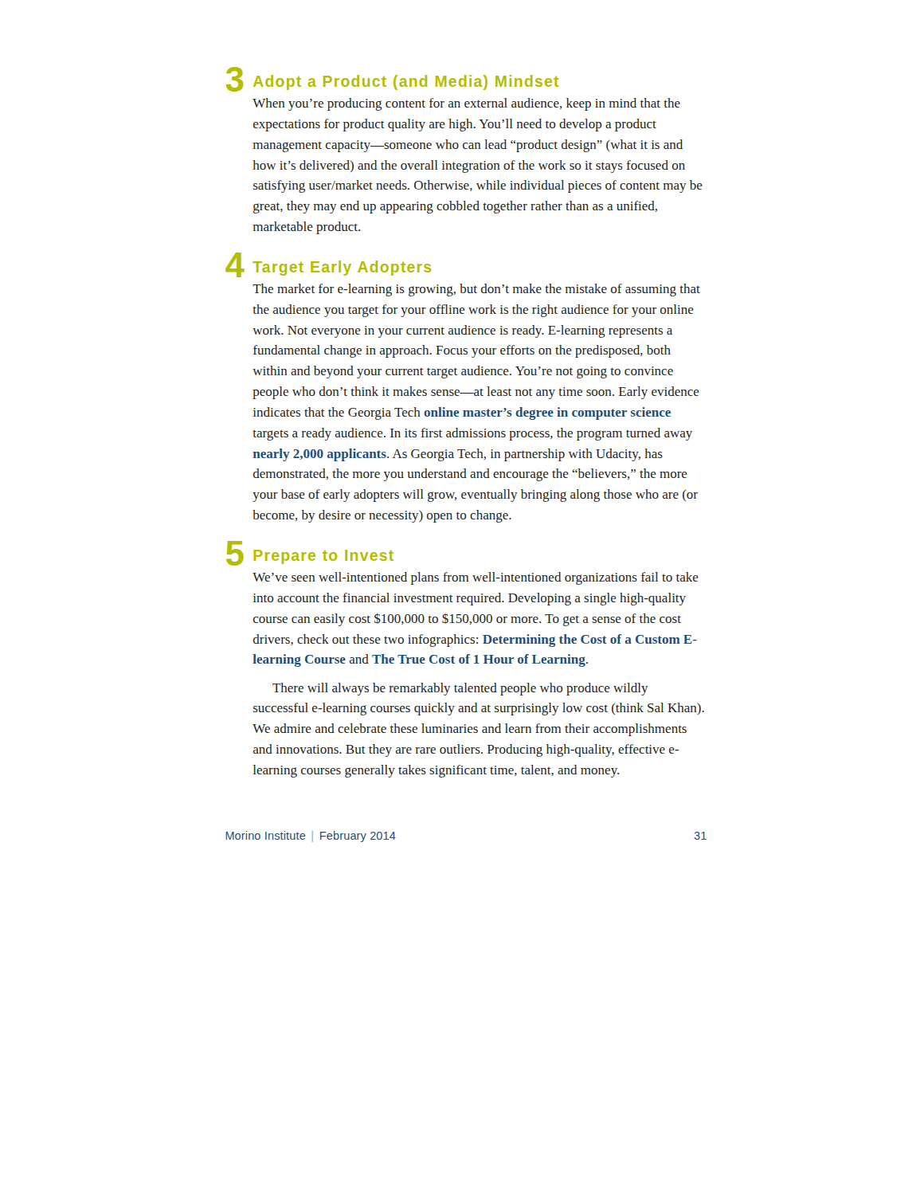3
Adopt a Product (and Media) Mindset
When you’re producing content for an external audience, keep in mind that the expectations for product quality are high. You’ll need to develop a product management capacity—someone who can lead “product design” (what it is and how it’s delivered) and the overall integration of the work so it stays focused on satisfying user/market needs. Otherwise, while individual pieces of content may be great, they may end up appearing cobbled together rather than as a unified, marketable product.
4
Target Early Adopters
The market for e-learning is growing, but don’t make the mistake of assuming that the audience you target for your offline work is the right audience for your online work. Not everyone in your current audience is ready. E-learning represents a fundamental change in approach. Focus your efforts on the predisposed, both within and beyond your current target audience. You’re not going to convince people who don’t think it makes sense—at least not any time soon. Early evidence indicates that the Georgia Tech online master’s degree in computer science targets a ready audience. In its first admissions process, the program turned away nearly 2,000 applicants. As Georgia Tech, in partnership with Udacity, has demonstrated, the more you understand and encourage the “believers,” the more your base of early adopters will grow, eventually bringing along those who are (or become, by desire or necessity) open to change.
5
Prepare to Invest
We’ve seen well-intentioned plans from well-intentioned organizations fail to take into account the financial investment required. Developing a single high-quality course can easily cost $100,000 to $150,000 or more. To get a sense of the cost drivers, check out these two infographics: Determining the Cost of a Custom E-learning Course and The True Cost of 1 Hour of Learning.
There will always be remarkably talented people who produce wildly successful e-learning courses quickly and at surprisingly low cost (think Sal Khan). We admire and celebrate these luminaries and learn from their accomplishments and innovations. But they are rare outliers. Producing high-quality, effective e-learning courses generally takes significant time, talent, and money.
Morino Institute|February 2014
31